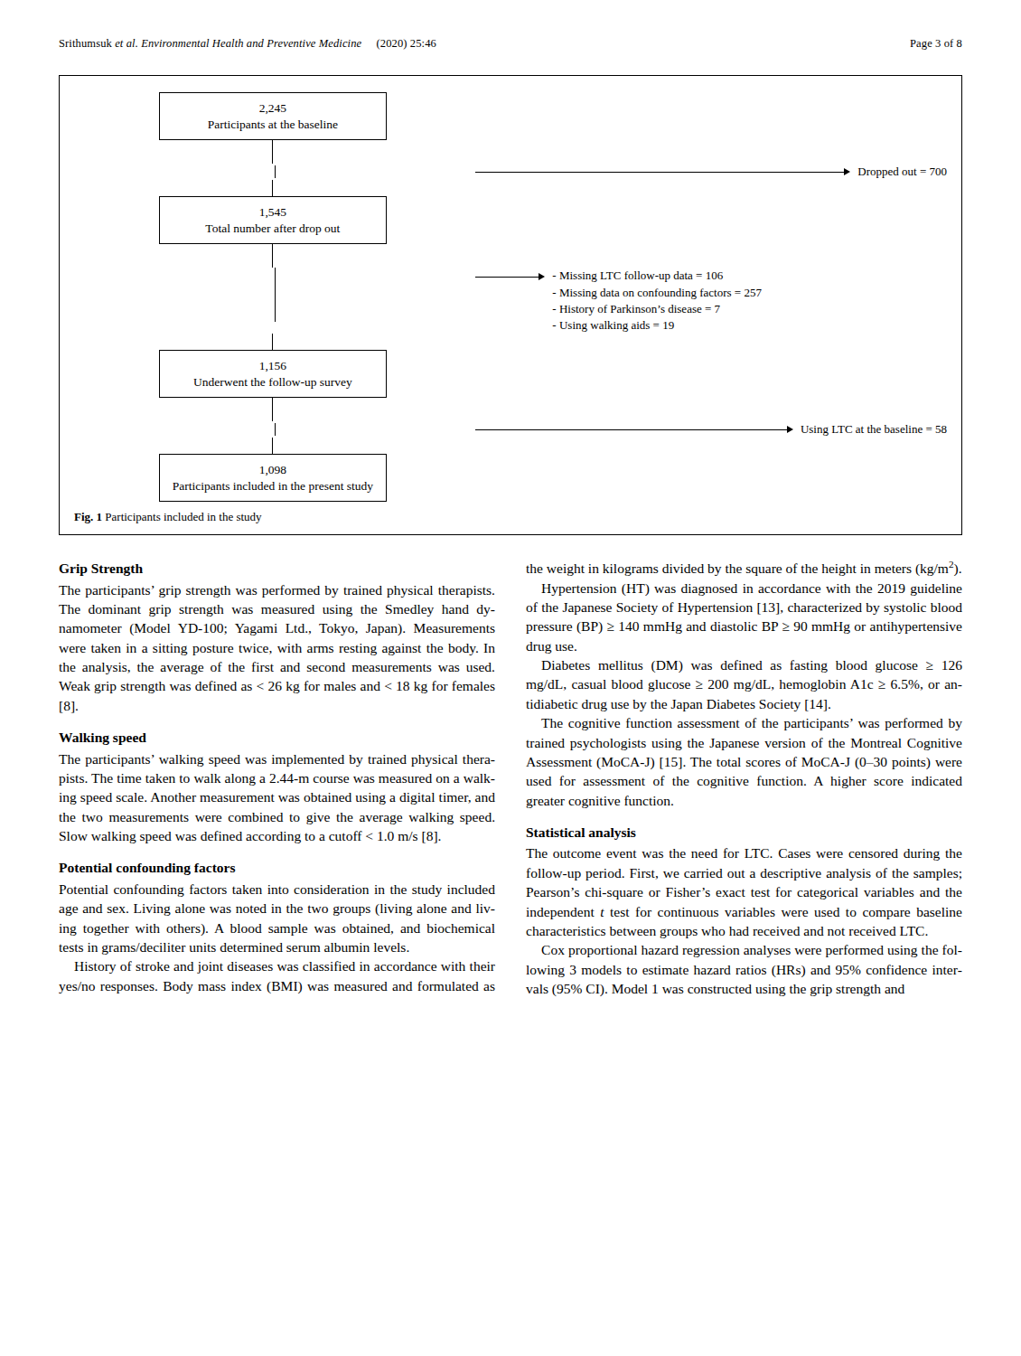Srithumsuk et al. Environmental Health and Preventive Medicine (2020) 25:46
Page 3 of 8
2,245 Participants at the baseline
Dropped out = 700
1,545 Total number after drop out
- Missing LTC follow-up data = 106
- Missing data on confounding factors = 257
- History of Parkinson’s disease = 7
- Using walking aids = 19
1,156 Underwent the follow-up survey
Using LTC at the baseline = 58
1,098 Participants included in the present study
Fig. 1 Participants included in the study
Grip Strength
The participants’ grip strength was performed by trained physical therapists. The dominant grip strength was measured using the Smedley hand dynamometer (Model YD-100; Yagami Ltd., Tokyo, Japan). Measurements were taken in a sitting posture twice, with arms resting against the body. In the analysis, the average of the first and second measurements was used. Weak grip strength was defined as < 26 kg for males and < 18 kg for females [8].
Walking speed
The participants’ walking speed was implemented by trained physical therapists. The time taken to walk along a 2.44-m course was measured on a walking speed scale. Another measurement was obtained using a digital timer, and the two measurements were combined to give the average walking speed. Slow walking speed was defined according to a cutoff < 1.0 m/s [8].
Potential confounding factors
Potential confounding factors taken into consideration in the study included age and sex. Living alone was noted in the two groups (living alone and living together with others). A blood sample was obtained, and biochemical tests in grams/deciliter units determined serum albumin levels.
History of stroke and joint diseases was classified in accordance with their yes/no responses. Body mass index (BMI) was measured and formulated as the weight in kilograms divided by the square of the height in meters (kg/m2).
Hypertension (HT) was diagnosed in accordance with the 2019 guideline of the Japanese Society of Hypertension [13], characterized by systolic blood pressure (BP) ≥ 140 mmHg and diastolic BP ≥ 90 mmHg or antihypertensive drug use.
Diabetes mellitus (DM) was defined as fasting blood glucose ≥ 126 mg/dL, casual blood glucose ≥ 200 mg/dL, hemoglobin A1c ≥ 6.5%, or antidiabetic drug use by the Japan Diabetes Society [14].
The cognitive function assessment of the participants’ was performed by trained psychologists using the Japanese version of the Montreal Cognitive Assessment (MoCA-J) [15]. The total scores of MoCA-J (0–30 points) were used for assessment of the cognitive function. A higher score indicated greater cognitive function.
Statistical analysis
The outcome event was the need for LTC. Cases were censored during the follow-up period. First, we carried out a descriptive analysis of the samples; Pearson’s chi-square or Fisher’s exact test for categorical variables and the independent t test for continuous variables were used to compare baseline characteristics between groups who had received and not received LTC.
Cox proportional hazard regression analyses were performed using the following 3 models to estimate hazard ratios (HRs) and 95% confidence intervals (95% CI). Model 1 was constructed using the grip strength and